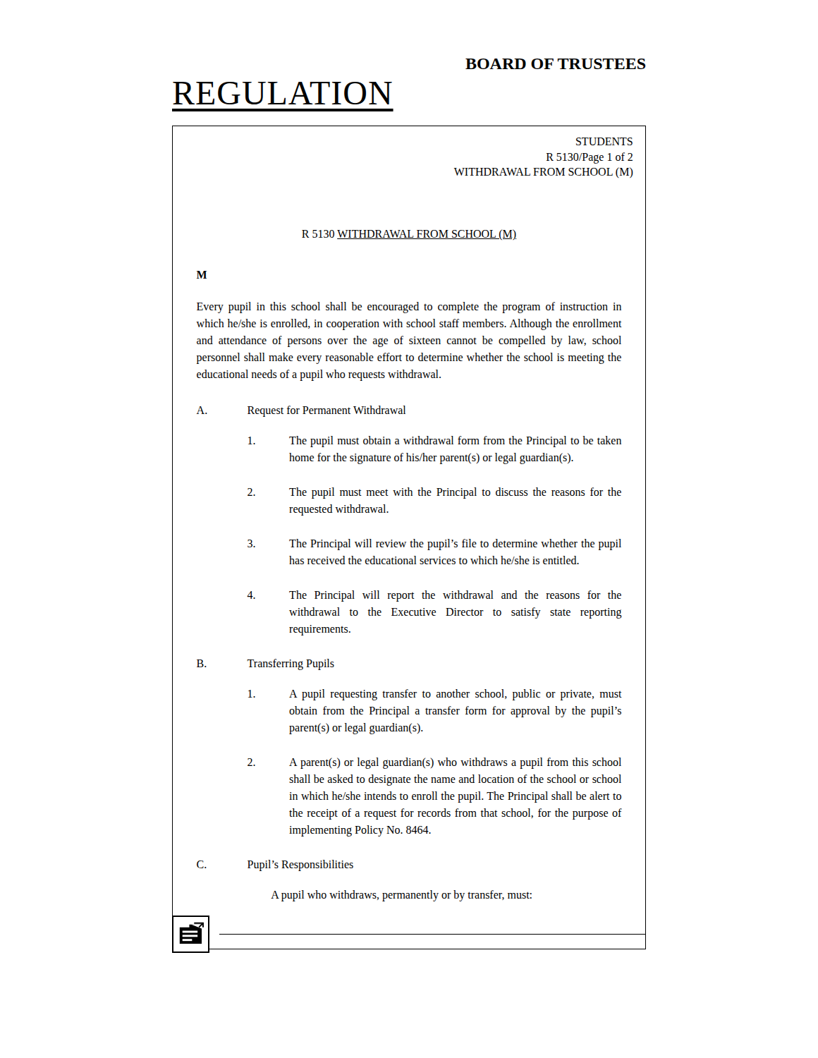REGULATION
BOARD OF TRUSTEES
STUDENTS
R 5130/Page 1 of 2
WITHDRAWAL FROM SCHOOL (M)
R 5130 WITHDRAWAL FROM SCHOOL (M)
M
Every pupil in this school shall be encouraged to complete the program of instruction in which he/she is enrolled, in cooperation with school staff members. Although the enrollment and attendance of persons over the age of sixteen cannot be compelled by law, school personnel shall make every reasonable effort to determine whether the school is meeting the educational needs of a pupil who requests withdrawal.
Request for Permanent Withdrawal
The pupil must obtain a withdrawal form from the Principal to be taken home for the signature of his/her parent(s) or legal guardian(s).
The pupil must meet with the Principal to discuss the reasons for the requested withdrawal.
The Principal will review the pupil’s file to determine whether the pupil has received the educational services to which he/she is entitled.
The Principal will report the withdrawal and the reasons for the withdrawal to the Executive Director to satisfy state reporting requirements.
Transferring Pupils
A pupil requesting transfer to another school, public or private, must obtain from the Principal a transfer form for approval by the pupil’s parent(s) or legal guardian(s).
A parent(s) or legal guardian(s) who withdraws a pupil from this school shall be asked to designate the name and location of the school or school in which he/she intends to enroll the pupil. The Principal shall be alert to the receipt of a request for records from that school, for the purpose of implementing Policy No. 8464.
Pupil’s Responsibilities
A pupil who withdraws, permanently or by transfer, must: